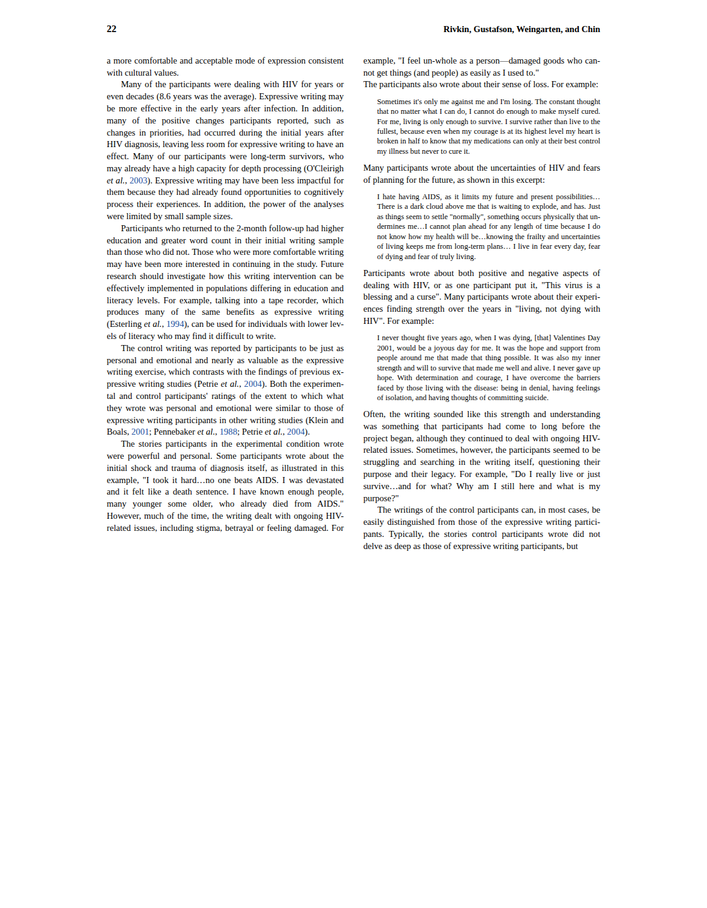22 Rivkin, Gustafson, Weingarten, and Chin
a more comfortable and acceptable mode of expression consistent with cultural values.
Many of the participants were dealing with HIV for years or even decades (8.6 years was the average). Expressive writing may be more effective in the early years after infection. In addition, many of the positive changes participants reported, such as changes in priorities, had occurred during the initial years after HIV diagnosis, leaving less room for expressive writing to have an effect. Many of our participants were long-term survivors, who may already have a high capacity for depth processing (O'Cleirigh et al., 2003). Expressive writing may have been less impactful for them because they had already found opportunities to cognitively process their experiences. In addition, the power of the analyses were limited by small sample sizes.
Participants who returned to the 2-month follow-up had higher education and greater word count in their initial writing sample than those who did not. Those who were more comfortable writing may have been more interested in continuing in the study. Future research should investigate how this writing intervention can be effectively implemented in populations differing in education and literacy levels. For example, talking into a tape recorder, which produces many of the same benefits as expressive writing (Esterling et al., 1994), can be used for individuals with lower levels of literacy who may find it difficult to write.
The control writing was reported by participants to be just as personal and emotional and nearly as valuable as the expressive writing exercise, which contrasts with the findings of previous expressive writing studies (Petrie et al., 2004). Both the experimental and control participants' ratings of the extent to which what they wrote was personal and emotional were similar to those of expressive writing participants in other writing studies (Klein and Boals, 2001; Pennebaker et al., 1988; Petrie et al., 2004).
The stories participants in the experimental condition wrote were powerful and personal. Some participants wrote about the initial shock and trauma of diagnosis itself, as illustrated in this example, "I took it hard…no one beats AIDS. I was devastated and it felt like a death sentence. I have known enough people, many younger some older, who already died from AIDS." However, much of the time, the writing dealt with ongoing HIV-related issues, including stigma, betrayal or feeling damaged. For example, "I feel un-whole as a person—damaged goods who cannot get things (and people) as easily as I used to."
The participants also wrote about their sense of loss. For example:
Sometimes it's only me against me and I'm losing. The constant thought that no matter what I can do, I cannot do enough to make myself cured. For me, living is only enough to survive. I survive rather than live to the fullest, because even when my courage is at its highest level my heart is broken in half to know that my medications can only at their best control my illness but never to cure it.
Many participants wrote about the uncertainties of HIV and fears of planning for the future, as shown in this excerpt:
I hate having AIDS, as it limits my future and present possibilities… There is a dark cloud above me that is waiting to explode, and has. Just as things seem to settle "normally", something occurs physically that undermines me…I cannot plan ahead for any length of time because I do not know how my health will be…knowing the frailty and uncertainties of living keeps me from long-term plans… I live in fear every day, fear of dying and fear of truly living.
Participants wrote about both positive and negative aspects of dealing with HIV, or as one participant put it, "This virus is a blessing and a curse". Many participants wrote about their experiences finding strength over the years in "living, not dying with HIV". For example:
I never thought five years ago, when I was dying, [that] Valentines Day 2001, would be a joyous day for me. It was the hope and support from people around me that made that thing possible. It was also my inner strength and will to survive that made me well and alive. I never gave up hope. With determination and courage, I have overcome the barriers faced by those living with the disease: being in denial, having feelings of isolation, and having thoughts of committing suicide.
Often, the writing sounded like this strength and understanding was something that participants had come to long before the project began, although they continued to deal with ongoing HIV-related issues. Sometimes, however, the participants seemed to be struggling and searching in the writing itself, questioning their purpose and their legacy. For example, "Do I really live or just survive…and for what? Why am I still here and what is my purpose?"
The writings of the control participants can, in most cases, be easily distinguished from those of the expressive writing participants. Typically, the stories control participants wrote did not delve as deep as those of expressive writing participants, but